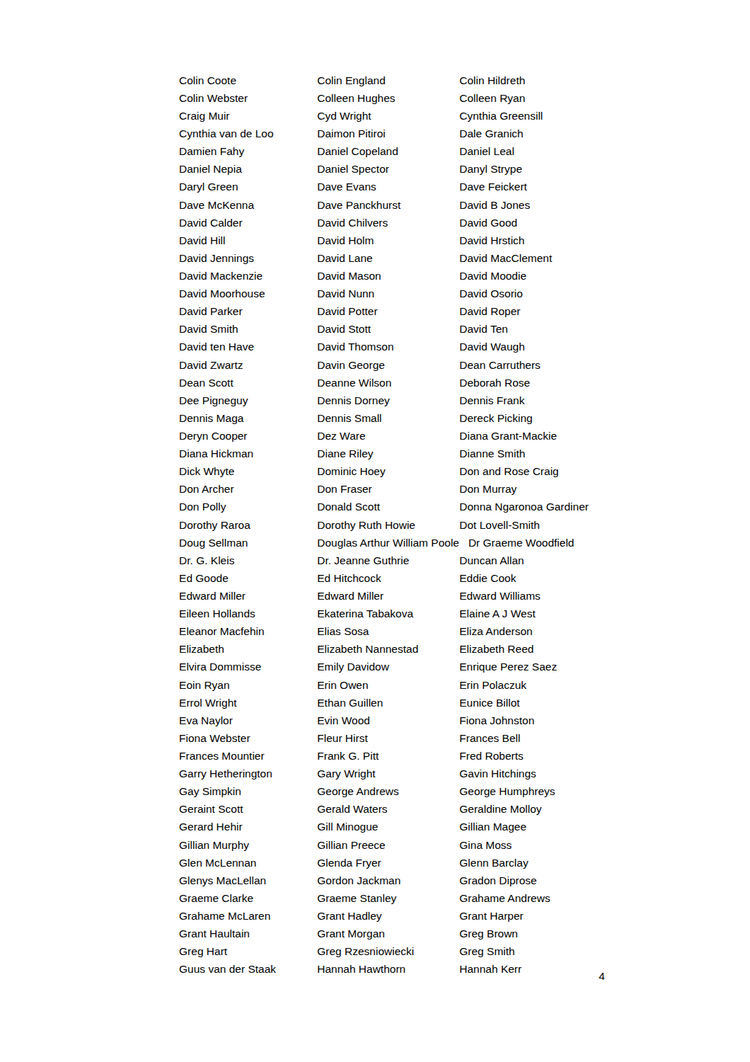| Colin Coote | Colin England | Colin Hildreth |
| Colin Webster | Colleen Hughes | Colleen Ryan |
| Craig Muir | Cyd Wright | Cynthia Greensill |
| Cynthia van de Loo | Daimon Pitiroi | Dale Granich |
| Damien Fahy | Daniel Copeland | Daniel Leal |
| Daniel Nepia | Daniel Spector | Danyl Strype |
| Daryl Green | Dave Evans | Dave Feickert |
| Dave McKenna | Dave Panckhurst | David B Jones |
| David Calder | David Chilvers | David Good |
| David Hill | David Holm | David Hrstich |
| David Jennings | David Lane | David MacClement |
| David Mackenzie | David Mason | David Moodie |
| David Moorhouse | David Nunn | David Osorio |
| David Parker | David Potter | David Roper |
| David Smith | David Stott | David Ten |
| David ten Have | David Thomson | David Waugh |
| David Zwartz | Davin George | Dean Carruthers |
| Dean Scott | Deanne Wilson | Deborah Rose |
| Dee Pigneguy | Dennis Dorney | Dennis Frank |
| Dennis Maga | Dennis Small | Dereck Picking |
| Deryn Cooper | Dez Ware | Diana Grant-Mackie |
| Diana Hickman | Diane Riley | Dianne Smith |
| Dick Whyte | Dominic Hoey | Don and Rose Craig |
| Don Archer | Don Fraser | Don Murray |
| Don Polly | Donald Scott | Donna Ngaronoa Gardiner |
| Dorothy Raroa | Dorothy Ruth Howie | Dot Lovell-Smith |
| Doug Sellman | Douglas Arthur William Poole Dr Graeme Woodfield |
| Dr. G. Kleis | Dr. Jeanne Guthrie | Duncan Allan |
| Ed Goode | Ed Hitchcock | Eddie Cook |
| Edward Miller | Edward Miller | Edward Williams |
| Eileen Hollands | Ekaterina Tabakova | Elaine A J West |
| Eleanor Macfehin | Elias Sosa | Eliza Anderson |
| Elizabeth | Elizabeth Nannestad | Elizabeth Reed |
| Elvira Dommisse | Emily Davidow | Enrique Perez Saez |
| Eoin Ryan | Erin Owen | Erin Polaczuk |
| Errol Wright | Ethan Guillen | Eunice Billot |
| Eva Naylor | Evin Wood | Fiona Johnston |
| Fiona Webster | Fleur Hirst | Frances Bell |
| Frances Mountier | Frank G. Pitt | Fred Roberts |
| Garry Hetherington | Gary Wright | Gavin Hitchings |
| Gay Simpkin | George Andrews | George Humphreys |
| Geraint Scott | Gerald Waters | Geraldine Molloy |
| Gerard Hehir | Gill Minogue | Gillian Magee |
| Gillian Murphy | Gillian Preece | Gina Moss |
| Glen McLennan | Glenda Fryer | Glenn Barclay |
| Glenys MacLellan | Gordon Jackman | Gradon Diprose |
| Graeme Clarke | Graeme Stanley | Grahame Andrews |
| Grahame McLaren | Grant Hadley | Grant Harper |
| Grant Haultain | Grant Morgan | Greg Brown |
| Greg Hart | Greg Rzesniowiecki | Greg Smith |
| Guus van der Staak | Hannah Hawthorn | Hannah Kerr |
4